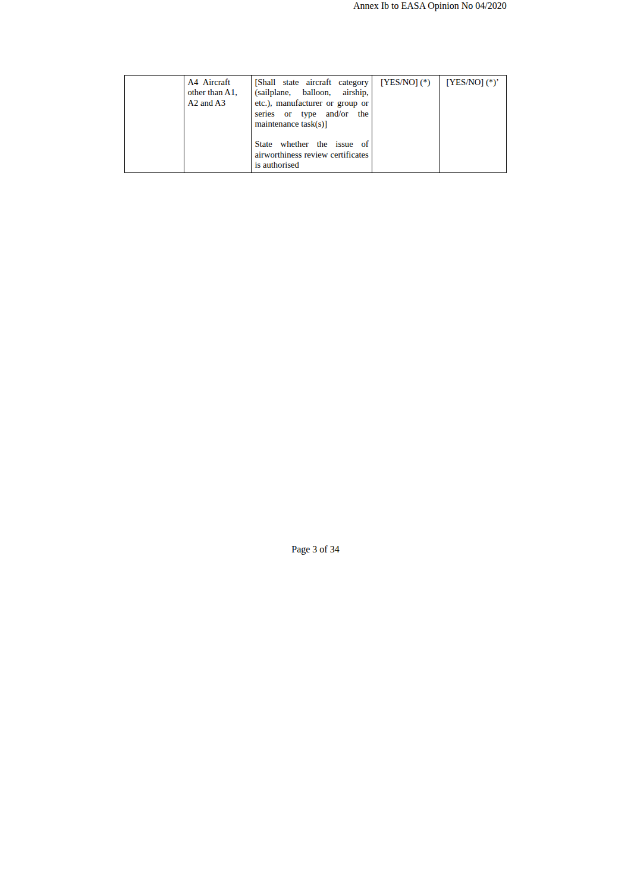Annex Ib to EASA Opinion No 04/2020
| | A4 Aircraft other than A1, A2 and A3 | [Shall state aircraft category (sailplane, balloon, airship, etc.), manufacturer or group or series or type and/or the maintenance task(s)] State whether the issue of airworthiness review certificates is authorised | [YES/NO] (*) | [YES/NO] (*)’ |
Page 3 of 34